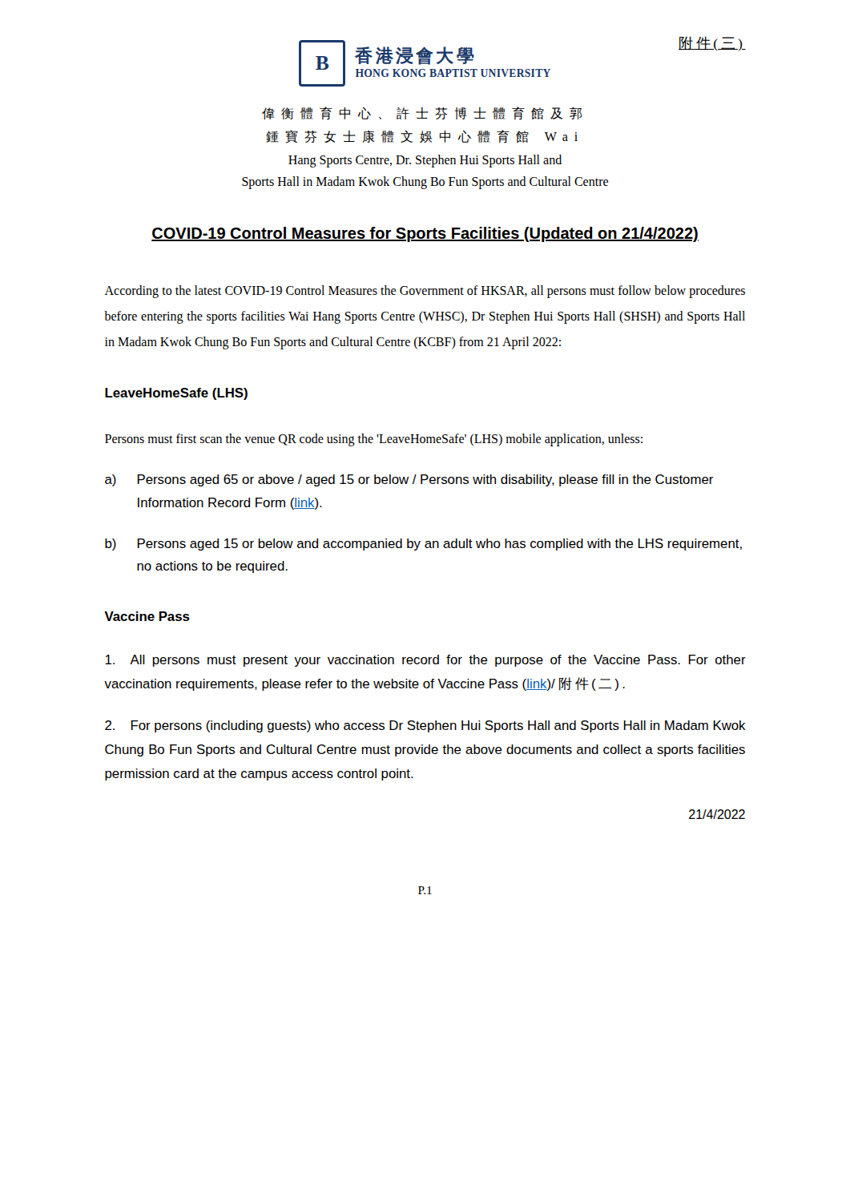附件(三)
B
香港浸會大學
HONG KONG BAPTIST UNIVERSITY
偉衡體育中心、許士芬博士體育館及郭
鍾寶芬女士康體文娛中心體育館 Wai
Hang Sports Centre, Dr. Stephen Hui Sports Hall and
Sports Hall in Madam Kwok Chung Bo Fun Sports and Cultural Centre
COVID-19 Control Measures for Sports Facilities (Updated on 21/4/2022)
According to the latest COVID-19 Control Measures the Government of HKSAR, all persons must follow below procedures before entering the sports facilities Wai Hang Sports Centre (WHSC), Dr Stephen Hui Sports Hall (SHSH) and Sports Hall in Madam Kwok Chung Bo Fun Sports and Cultural Centre (KCBF) from 21 April 2022:
LeaveHomeSafe (LHS)
Persons must first scan the venue QR code using the 'LeaveHomeSafe' (LHS) mobile application, unless:
a) Persons aged 65 or above / aged 15 or below / Persons with disability, please fill in the Customer Information Record Form (link).
b) Persons aged 15 or below and accompanied by an adult who has complied with the LHS requirement, no actions to be required.
Vaccine Pass
1. All persons must present your vaccination record for the purpose of the Vaccine Pass. For other vaccination requirements, please refer to the website of Vaccine Pass (link)/ 附件(二).
2. For persons (including guests) who access Dr Stephen Hui Sports Hall and Sports Hall in Madam Kwok Chung Bo Fun Sports and Cultural Centre must provide the above documents and collect a sports facilities permission card at the campus access control point.
21/4/2022
P.1